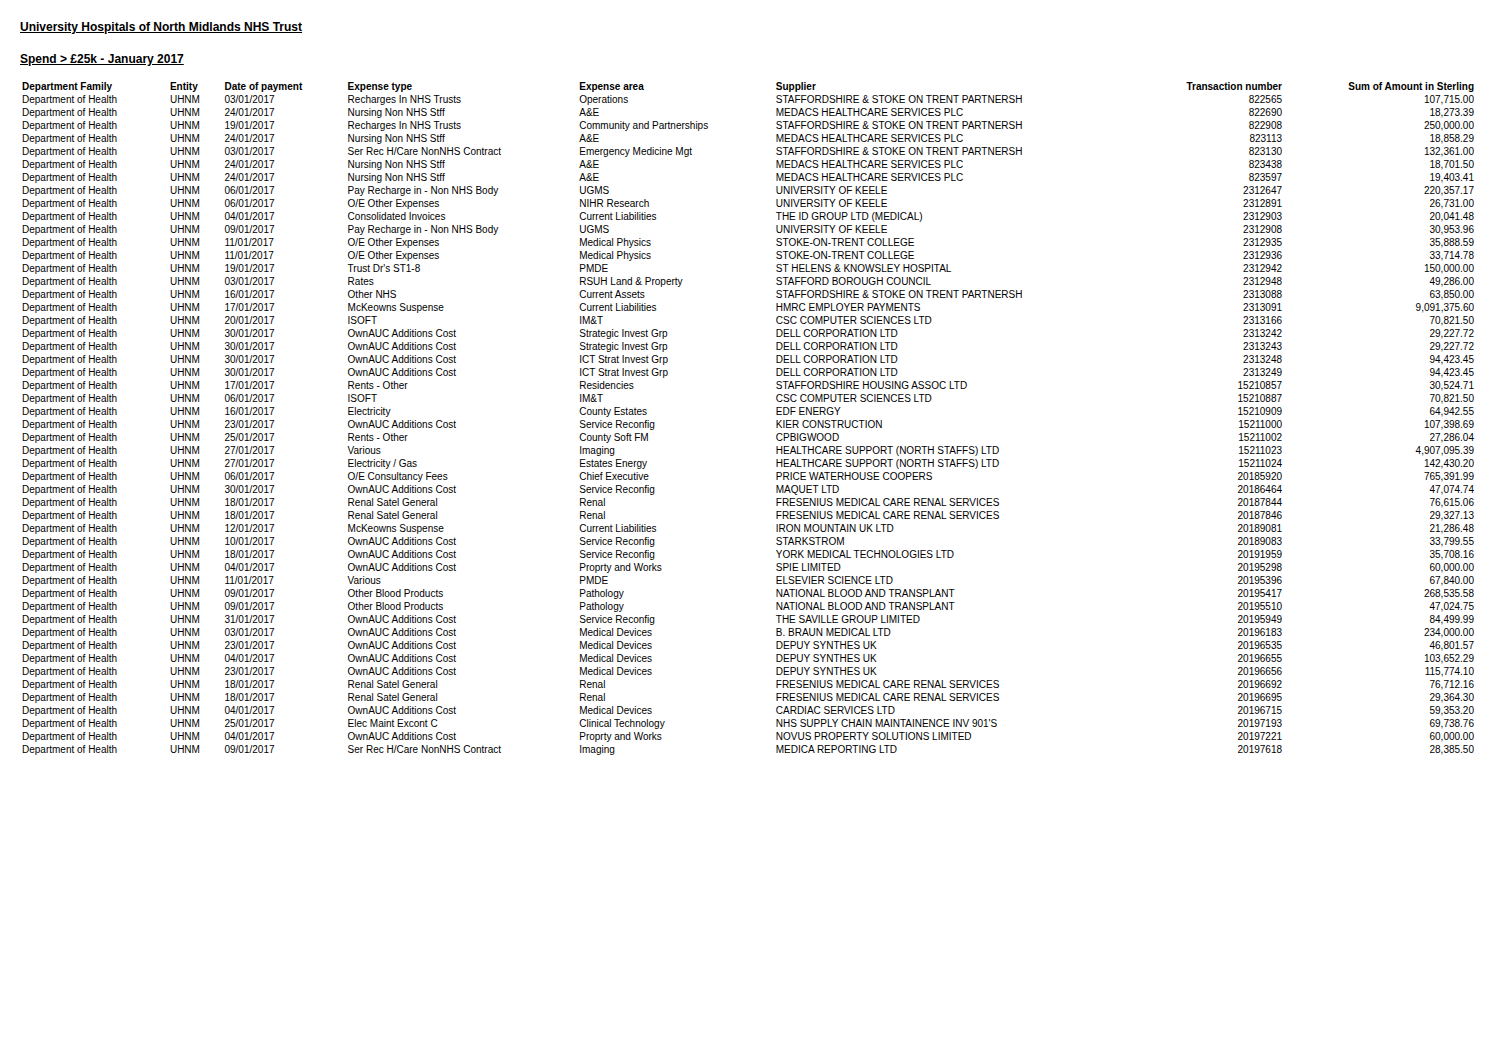University Hospitals of North Midlands NHS Trust
Spend > £25k - January 2017
| Department Family | Entity | Date of payment | Expense type | Expense area | Supplier | Transaction number | Sum of Amount in Sterling |
| --- | --- | --- | --- | --- | --- | --- | --- |
| Department of Health | UHNM | 03/01/2017 | Recharges In NHS Trusts | Operations | STAFFORDSHIRE & STOKE ON TRENT PARTNERSH | 822565 | 107,715.00 |
| Department of Health | UHNM | 24/01/2017 | Nursing Non NHS Stff | A&E | MEDACS HEALTHCARE SERVICES PLC | 822690 | 18,273.39 |
| Department of Health | UHNM | 19/01/2017 | Recharges In NHS Trusts | Community and Partnerships | STAFFORDSHIRE & STOKE ON TRENT PARTNERSH | 822908 | 250,000.00 |
| Department of Health | UHNM | 24/01/2017 | Nursing Non NHS Stff | A&E | MEDACS HEALTHCARE SERVICES PLC | 823113 | 18,858.29 |
| Department of Health | UHNM | 03/01/2017 | Ser Rec H/Care NonNHS Contract | Emergency Medicine Mgt | STAFFORDSHIRE & STOKE ON TRENT PARTNERSH | 823130 | 132,361.00 |
| Department of Health | UHNM | 24/01/2017 | Nursing Non NHS Stff | A&E | MEDACS HEALTHCARE SERVICES PLC | 823438 | 18,701.50 |
| Department of Health | UHNM | 24/01/2017 | Nursing Non NHS Stff | A&E | MEDACS HEALTHCARE SERVICES PLC | 823597 | 19,403.41 |
| Department of Health | UHNM | 06/01/2017 | Pay Recharge in - Non NHS Body | UGMS | UNIVERSITY OF KEELE | 2312647 | 220,357.17 |
| Department of Health | UHNM | 06/01/2017 | O/E Other Expenses | NIHR Research | UNIVERSITY OF KEELE | 2312891 | 26,731.00 |
| Department of Health | UHNM | 04/01/2017 | Consolidated Invoices | Current Liabilities | THE ID GROUP LTD (MEDICAL) | 2312903 | 20,041.48 |
| Department of Health | UHNM | 09/01/2017 | Pay Recharge in - Non NHS Body | UGMS | UNIVERSITY OF KEELE | 2312908 | 30,953.96 |
| Department of Health | UHNM | 11/01/2017 | O/E Other Expenses | Medical Physics | STOKE-ON-TRENT COLLEGE | 2312935 | 35,888.59 |
| Department of Health | UHNM | 11/01/2017 | O/E Other Expenses | Medical Physics | STOKE-ON-TRENT COLLEGE | 2312936 | 33,714.78 |
| Department of Health | UHNM | 19/01/2017 | Trust Dr's ST1-8 | PMDE | ST HELENS & KNOWSLEY HOSPITAL | 2312942 | 150,000.00 |
| Department of Health | UHNM | 03/01/2017 | Rates | RSUH Land & Property | STAFFORD BOROUGH COUNCIL | 2312948 | 49,286.00 |
| Department of Health | UHNM | 16/01/2017 | Other NHS | Current Assets | STAFFORDSHIRE & STOKE ON TRENT PARTNERSH | 2313088 | 63,850.00 |
| Department of Health | UHNM | 17/01/2017 | McKeowns Suspense | Current Liabilities | HMRC EMPLOYER PAYMENTS | 2313091 | 9,091,375.60 |
| Department of Health | UHNM | 20/01/2017 | ISOFT | IM&T | CSC COMPUTER SCIENCES LTD | 2313166 | 70,821.50 |
| Department of Health | UHNM | 30/01/2017 | OwnAUC Additions Cost | Strategic Invest Grp | DELL CORPORATION LTD | 2313242 | 29,227.72 |
| Department of Health | UHNM | 30/01/2017 | OwnAUC Additions Cost | Strategic Invest Grp | DELL CORPORATION LTD | 2313243 | 29,227.72 |
| Department of Health | UHNM | 30/01/2017 | OwnAUC Additions Cost | ICT Strat Invest Grp | DELL CORPORATION LTD | 2313248 | 94,423.45 |
| Department of Health | UHNM | 30/01/2017 | OwnAUC Additions Cost | ICT Strat Invest Grp | DELL CORPORATION LTD | 2313249 | 94,423.45 |
| Department of Health | UHNM | 17/01/2017 | Rents - Other | Residencies | STAFFORDSHIRE HOUSING ASSOC LTD | 15210857 | 30,524.71 |
| Department of Health | UHNM | 06/01/2017 | ISOFT | IM&T | CSC COMPUTER SCIENCES LTD | 15210887 | 70,821.50 |
| Department of Health | UHNM | 16/01/2017 | Electricity | County Estates | EDF ENERGY | 15210909 | 64,942.55 |
| Department of Health | UHNM | 23/01/2017 | OwnAUC Additions Cost | Service Reconfig | KIER CONSTRUCTION | 15211000 | 107,398.69 |
| Department of Health | UHNM | 25/01/2017 | Rents - Other | County Soft FM | CPBIGWOOD | 15211002 | 27,286.04 |
| Department of Health | UHNM | 27/01/2017 | Various | Imaging | HEALTHCARE SUPPORT (NORTH STAFFS) LTD | 15211023 | 4,907,095.39 |
| Department of Health | UHNM | 27/01/2017 | Electricity / Gas | Estates Energy | HEALTHCARE SUPPORT (NORTH STAFFS) LTD | 15211024 | 142,430.20 |
| Department of Health | UHNM | 06/01/2017 | O/E Consultancy Fees | Chief Executive | PRICE WATERHOUSE COOPERS | 20185920 | 765,391.99 |
| Department of Health | UHNM | 30/01/2017 | OwnAUC Additions Cost | Service Reconfig | MAQUET LTD | 20186464 | 47,074.74 |
| Department of Health | UHNM | 18/01/2017 | Renal Satel General | Renal | FRESENIUS MEDICAL CARE RENAL SERVICES | 20187844 | 76,615.06 |
| Department of Health | UHNM | 18/01/2017 | Renal Satel General | Renal | FRESENIUS MEDICAL CARE RENAL SERVICES | 20187846 | 29,327.13 |
| Department of Health | UHNM | 12/01/2017 | McKeowns Suspense | Current Liabilities | IRON MOUNTAIN UK LTD | 20189081 | 21,286.48 |
| Department of Health | UHNM | 10/01/2017 | OwnAUC Additions Cost | Service Reconfig | STARKSTROM | 20189083 | 33,799.55 |
| Department of Health | UHNM | 18/01/2017 | OwnAUC Additions Cost | Service Reconfig | YORK MEDICAL TECHNOLOGIES LTD | 20191959 | 35,708.16 |
| Department of Health | UHNM | 04/01/2017 | OwnAUC Additions Cost | Proprty and Works | SPIE LIMITED | 20195298 | 60,000.00 |
| Department of Health | UHNM | 11/01/2017 | Various | PMDE | ELSEVIER SCIENCE LTD | 20195396 | 67,840.00 |
| Department of Health | UHNM | 09/01/2017 | Other Blood Products | Pathology | NATIONAL BLOOD AND TRANSPLANT | 20195417 | 268,535.58 |
| Department of Health | UHNM | 09/01/2017 | Other Blood Products | Pathology | NATIONAL BLOOD AND TRANSPLANT | 20195510 | 47,024.75 |
| Department of Health | UHNM | 31/01/2017 | OwnAUC Additions Cost | Service Reconfig | THE SAVILLE GROUP LIMITED | 20195949 | 84,499.99 |
| Department of Health | UHNM | 03/01/2017 | OwnAUC Additions Cost | Medical Devices | B. BRAUN MEDICAL LTD | 20196183 | 234,000.00 |
| Department of Health | UHNM | 23/01/2017 | OwnAUC Additions Cost | Medical Devices | DEPUY SYNTHES UK | 20196535 | 46,801.57 |
| Department of Health | UHNM | 04/01/2017 | OwnAUC Additions Cost | Medical Devices | DEPUY SYNTHES UK | 20196655 | 103,652.29 |
| Department of Health | UHNM | 23/01/2017 | OwnAUC Additions Cost | Medical Devices | DEPUY SYNTHES UK | 20196656 | 115,774.10 |
| Department of Health | UHNM | 18/01/2017 | Renal Satel General | Renal | FRESENIUS MEDICAL CARE RENAL SERVICES | 20196692 | 76,712.16 |
| Department of Health | UHNM | 18/01/2017 | Renal Satel General | Renal | FRESENIUS MEDICAL CARE RENAL SERVICES | 20196695 | 29,364.30 |
| Department of Health | UHNM | 04/01/2017 | OwnAUC Additions Cost | Medical Devices | CARDIAC SERVICES LTD | 20196715 | 59,353.20 |
| Department of Health | UHNM | 25/01/2017 | Elec Maint Excont C | Clinical Technology | NHS SUPPLY CHAIN MAINTAINENCE INV 901'S | 20197193 | 69,738.76 |
| Department of Health | UHNM | 04/01/2017 | OwnAUC Additions Cost | Proprty and Works | NOVUS PROPERTY SOLUTIONS LIMITED | 20197221 | 60,000.00 |
| Department of Health | UHNM | 09/01/2017 | Ser Rec H/Care NonNHS Contract | Imaging | MEDICA REPORTING LTD | 20197618 | 28,385.50 |